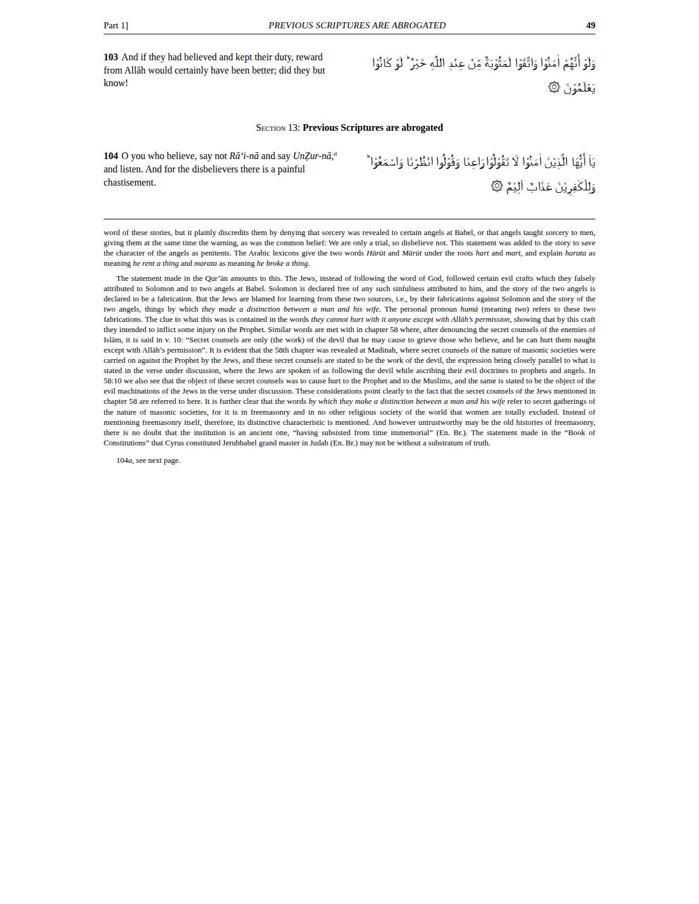Part 1] Previous Scriptures are Abrogated 49
103 And if they had believed and kept their duty, reward from Allāh would certainly have been better; did they but know!
وَلَوْ أَنَّهُمْ اٰمَنُوْا وَاتَّقَوْا لَمَثُوْبَةٌ مِّنْ عِنْدِ اللّٰهِ خَيْرٌ ؕ لَوْ كَانُوْا يَعْلَمُوْنَ ۞
Section 13: Previous Scriptures are abrogated
104 O you who believe, say not Rā‘i-nā and say UnẒur-nā,a and listen. And for the disbelievers there is a painful chastisement.
يَاۤ أَيُّهَا الَّذِيْنَ اٰمَنُوْا لَا تَقُوْلُوْا رَاعِنَا وَقُوْلُوا انْظُرْنَا وَاسْمَعُوْا ؕ وَلِلْكٰفِرِيْنَ عَذَابٌ اَلِيْمٌ ۞
word of these stories, but it plainly discredits them by denying that sorcery was revealed to certain angels at Babel, or that angels taught sorcery to men, giving them at the same time the warning, as was the common belief: We are only a trial, so disbelieve not. This statement was added to the story to save the character of the angels as penitents. The Arabic lexicons give the two words Hārūt and Mārūt under the roots hart and mart, and explain harata as meaning he rent a thing and marata as meaning he broke a thing.
The statement made in the Qur’ān amounts to this. The Jews, instead of following the word of God, followed certain evil crafts which they falsely attributed to Solomon and to two angels at Babel. Solomon is declared free of any such sinfulness attributed to him, and the story of the two angels is declared to be a fabrication. But the Jews are blamed for learning from these two sources, i.e., by their fabrications against Solomon and the story of the two angels, things by which they made a distinction between a man and his wife. The personal pronoun humā (meaning two) refers to these two fabrications. The clue to what this was is contained in the words they cannot hurt with it anyone except with Allāh’s permission, showing that by this craft they intended to inflict some injury on the Prophet. Similar words are met with in chapter 58 where, after denouncing the secret counsels of the enemies of Islām, it is said in v. 10: “Secret counsels are only (the work) of the devil that he may cause to grieve those who believe, and he can hurt them naught except with Allāh’s permission”. It is evident that the 58th chapter was revealed at Madīnah, where secret counsels of the nature of masonic societies were carried on against the Prophet by the Jews, and these secret counsels are stated to be the work of the devil, the expression being closely parallel to what is stated in the verse under discussion, where the Jews are spoken of as following the devil while ascribing their evil doctrines to prophets and angels. In 58:10 we also see that the object of these secret counsels was to cause hurt to the Prophet and to the Muslims, and the same is stated to be the object of the evil machinations of the Jews in the verse under discussion. These considerations point clearly to the fact that the secret counsels of the Jews mentioned in chapter 58 are referred to here. It is further clear that the words by which they make a distinction between a man and his wife refer to secret gatherings of the nature of masonic societies, for it is in freemasonry and in no other religious society of the world that women are totally excluded. Instead of mentioning freemasonry itself, therefore, its distinctive characteristic is mentioned. And however untrustworthy may be the old histories of freemasonry, there is no doubt that the institution is an ancient one, “having subsisted from time immemorial” (En. Br.). The statement made in the “Book of Constitutions” that Cyrus constituted Jerubbabel grand master in Judah (En. Br.) may not be without a substratum of truth.
104a, see next page.